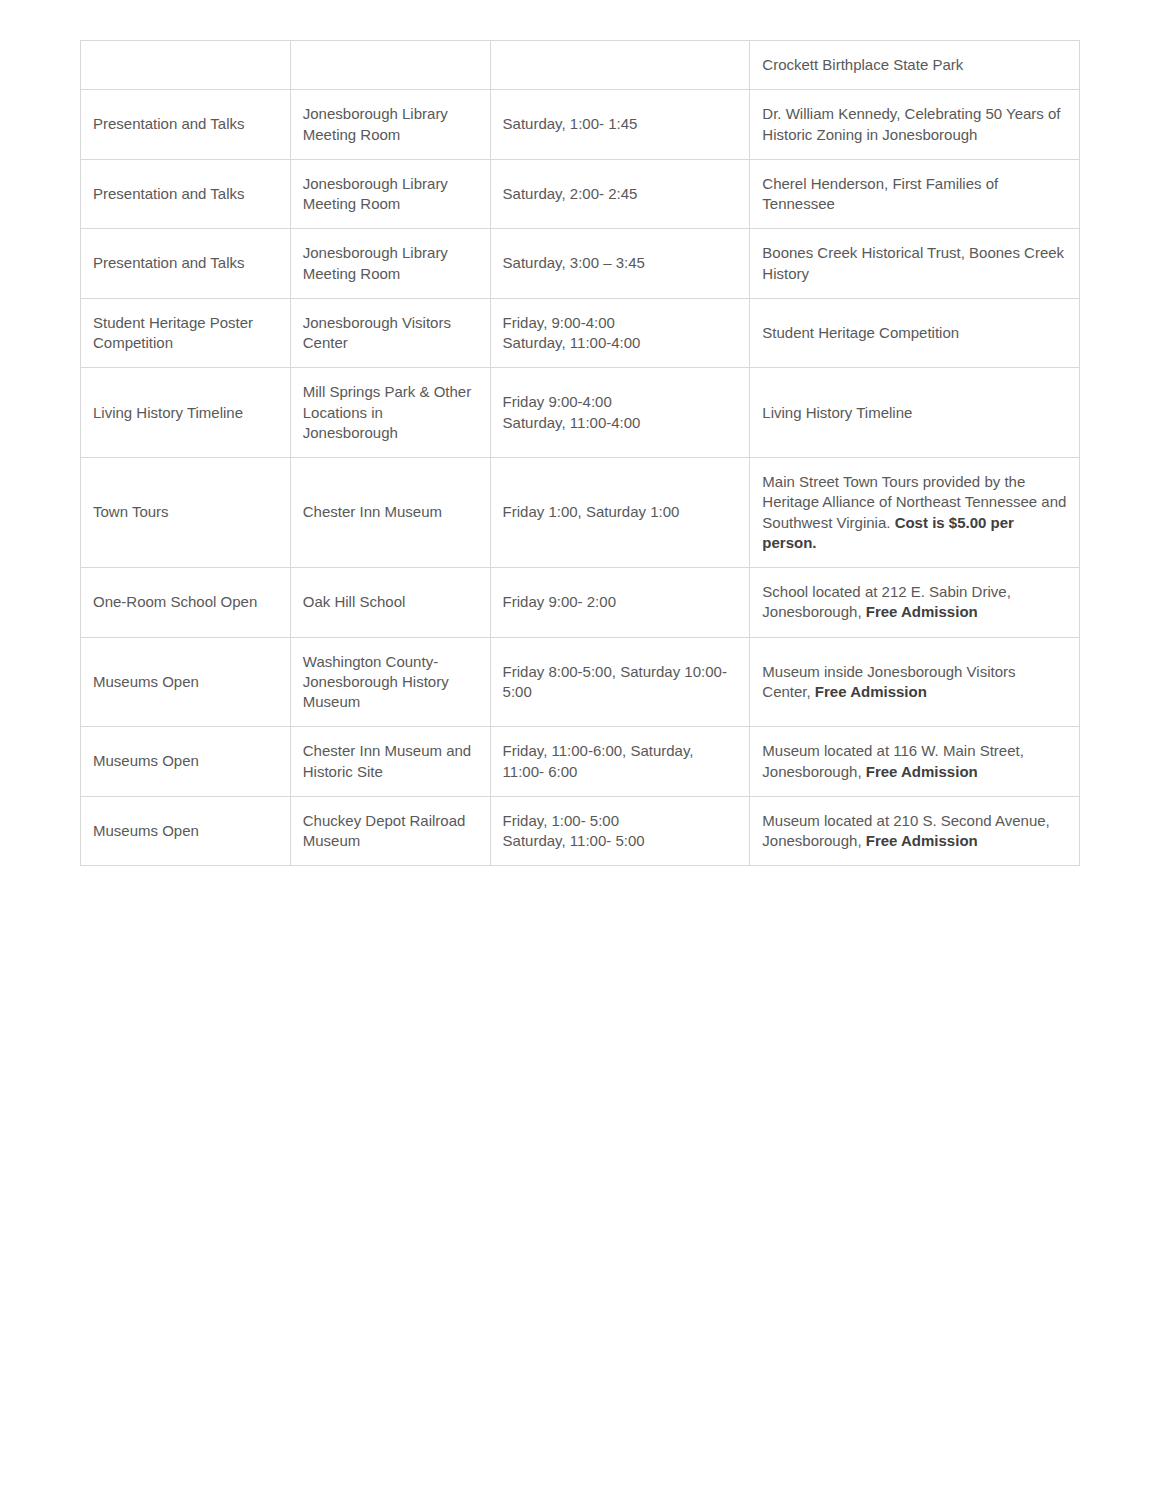| | | | Crockett Birthplace State Park |
| Presentation and Talks | Jonesborough Library Meeting Room | Saturday, 1:00- 1:45 | Dr. William Kennedy, Celebrating 50 Years of Historic Zoning in Jonesborough |
| Presentation and Talks | Jonesborough Library Meeting Room | Saturday, 2:00- 2:45 | Cherel Henderson, First Families of Tennessee |
| Presentation and Talks | Jonesborough Library Meeting Room | Saturday, 3:00 – 3:45 | Boones Creek Historical Trust, Boones Creek History |
| Student Heritage Poster Competition | Jonesborough Visitors Center | Friday, 9:00-4:00 Saturday, 11:00-4:00 | Student Heritage Competition |
| Living History Timeline | Mill Springs Park & Other Locations in Jonesborough | Friday 9:00-4:00 Saturday, 11:00-4:00 | Living History Timeline |
| Town Tours | Chester Inn Museum | Friday 1:00, Saturday 1:00 | Main Street Town Tours provided by the Heritage Alliance of Northeast Tennessee and Southwest Virginia. Cost is $5.00 per person. |
| One-Room School Open | Oak Hill School | Friday 9:00- 2:00 | School located at 212 E. Sabin Drive, Jonesborough, Free Admission |
| Museums Open | Washington County-Jonesborough History Museum | Friday 8:00-5:00, Saturday 10:00- 5:00 | Museum inside Jonesborough Visitors Center, Free Admission |
| Museums Open | Chester Inn Museum and Historic Site | Friday, 11:00-6:00, Saturday, 11:00- 6:00 | Museum located at 116 W. Main Street, Jonesborough, Free Admission |
| Museums Open | Chuckey Depot Railroad Museum | Friday, 1:00- 5:00 Saturday, 11:00- 5:00 | Museum located at 210 S. Second Avenue, Jonesborough, Free Admission |